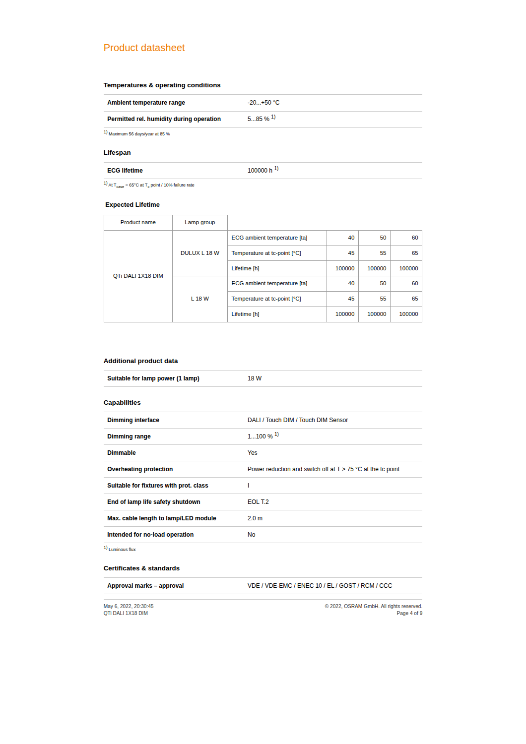Product datasheet
Temperatures & operating conditions
| Ambient temperature range | -20...+50 °C |
| Permitted rel. humidity during operation | 5...85 % 1) |
1) Maximum 56 days/year at 85 %
Lifespan
| ECG lifetime | 100000 h 1) |
1) At Tcase = 65°C at Tc point / 10% failure rate
Expected Lifetime
| Product name | Lamp group | | | | |
| QTi DALI 1X18 DIM | DULUX L 18 W | ECG ambient temperature [ta] | 40 | 50 | 60 |
| Temperature at tc-point [°C] | 45 | 55 | 65 |
| Lifetime [h] | 100000 | 100000 | 100000 |
| L 18 W | ECG ambient temperature [ta] | 40 | 50 | 60 |
| Temperature at tc-point [°C] | 45 | 55 | 65 |
| Lifetime [h] | 100000 | 100000 | 100000 |
Additional product data
| Suitable for lamp power (1 lamp) | 18 W |
Capabilities
| Dimming interface | DALI / Touch DIM / Touch DIM Sensor |
| Dimming range | 1...100 % 1) |
| Dimmable | Yes |
| Overheating protection | Power reduction and switch off at T > 75 °C at the tc point |
| Suitable for fixtures with prot. class | I |
| End of lamp life safety shutdown | EOL T.2 |
| Max. cable length to lamp/LED module | 2.0 m |
| Intended for no-load operation | No |
1) Luminous flux
Certificates & standards
| Approval marks – approval | VDE / VDE-EMC / ENEC 10 / EL / GOST / RCM / CCC |
May 6, 2022, 20:30:45
© 2022, OSRAM GmbH. All rights reserved.
QTi DALI 1X18 DIM
Page 4 of 9